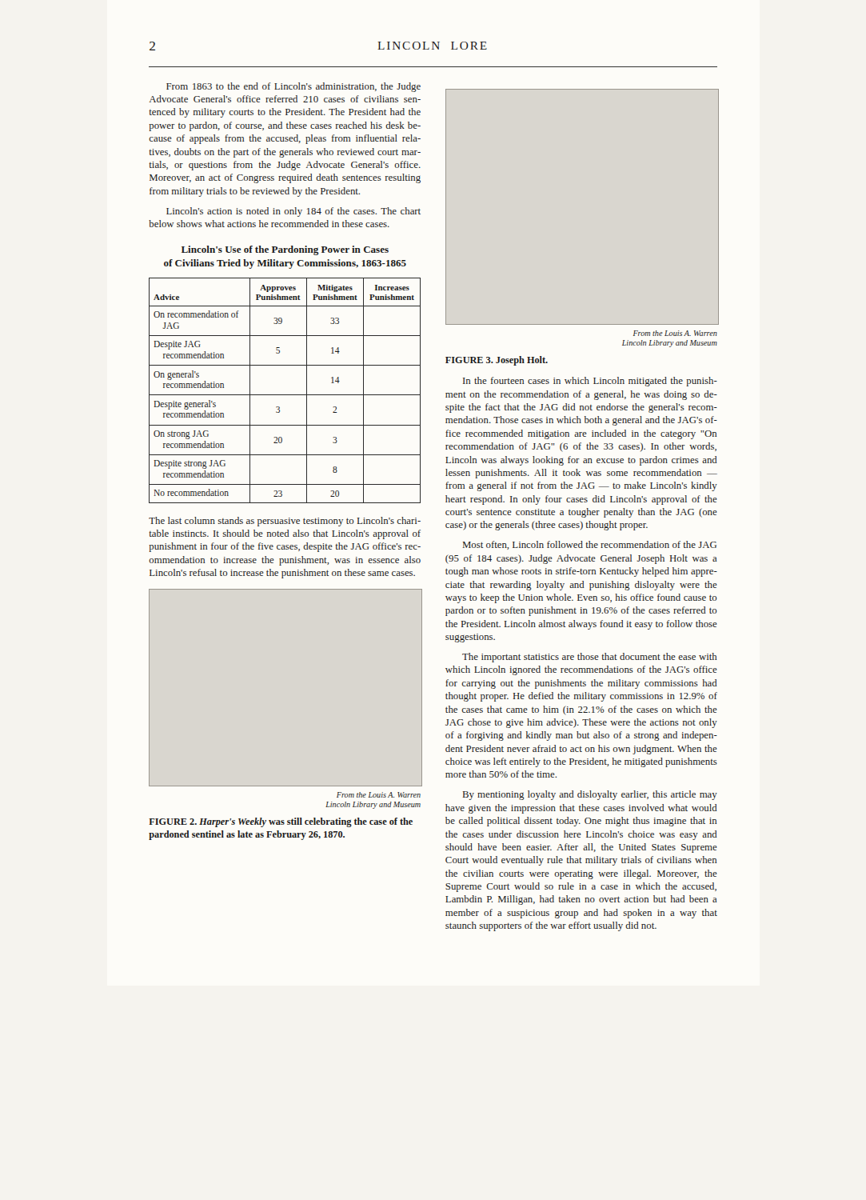2
LINCOLN LORE
From 1863 to the end of Lincoln's administration, the Judge Advocate General's office referred 210 cases of civilians sentenced by military courts to the President. The President had the power to pardon, of course, and these cases reached his desk because of appeals from the accused, pleas from influential relatives, doubts on the part of the generals who reviewed court martials, or questions from the Judge Advocate General's office. Moreover, an act of Congress required death sentences resulting from military trials to be reviewed by the President.
Lincoln's action is noted in only 184 of the cases. The chart below shows what actions he recommended in these cases.
Lincoln's Use of the Pardoning Power in Cases
of Civilians Tried by Military Commissions, 1863-1865
| Advice | Approves Punishment | Mitigates Punishment | Increases Punishment |
| --- | --- | --- | --- |
| On recommendation of JAG | 39 | 33 | |
| Despite JAG recommendation | 5 | 14 | |
| On general's recommendation | | 14 | |
| Despite general's recommendation | 3 | 2 | |
| On strong JAG recommendation | 20 | 3 | |
| Despite strong JAG recommendation | | 8 | |
| No recommendation | 23 | 20 | |
The last column stands as persuasive testimony to Lincoln's charitable instincts. It should be noted also that Lincoln's approval of punishment in four of the five cases, despite the JAG office's recommendation to increase the punishment, was in essence also Lincoln's refusal to increase the punishment on these same cases.
From the Louis A. Warren
Lincoln Library and Museum
FIGURE 2. Harper's Weekly was still celebrating the case of the pardoned sentinel as late as February 26, 1870.
From the Louis A. Warren
Lincoln Library and Museum
FIGURE 3. Joseph Holt.
In the fourteen cases in which Lincoln mitigated the punishment on the recommendation of a general, he was doing so despite the fact that the JAG did not endorse the general's recommendation. Those cases in which both a general and the JAG's office recommended mitigation are included in the category "On recommendation of JAG" (6 of the 33 cases). In other words, Lincoln was always looking for an excuse to pardon crimes and lessen punishments. All it took was some recommendation — from a general if not from the JAG — to make Lincoln's kindly heart respond. In only four cases did Lincoln's approval of the court's sentence constitute a tougher penalty than the JAG (one case) or the generals (three cases) thought proper.
Most often, Lincoln followed the recommendation of the JAG (95 of 184 cases). Judge Advocate General Joseph Holt was a tough man whose roots in strife-torn Kentucky helped him appreciate that rewarding loyalty and punishing disloyalty were the ways to keep the Union whole. Even so, his office found cause to pardon or to soften punishment in 19.6% of the cases referred to the President. Lincoln almost always found it easy to follow those suggestions.
The important statistics are those that document the ease with which Lincoln ignored the recommendations of the JAG's office for carrying out the punishments the military commissions had thought proper. He defied the military commissions in 12.9% of the cases that came to him (in 22.1% of the cases on which the JAG chose to give him advice). These were the actions not only of a forgiving and kindly man but also of a strong and independent President never afraid to act on his own judgment. When the choice was left entirely to the President, he mitigated punishments more than 50% of the time.
By mentioning loyalty and disloyalty earlier, this article may have given the impression that these cases involved what would be called political dissent today. One might thus imagine that in the cases under discussion here Lincoln's choice was easy and should have been easier. After all, the United States Supreme Court would eventually rule that military trials of civilians when the civilian courts were operating were illegal. Moreover, the Supreme Court would so rule in a case in which the accused, Lambdin P. Milligan, had taken no overt action but had been a member of a suspicious group and had spoken in a way that staunch supporters of the war effort usually did not.